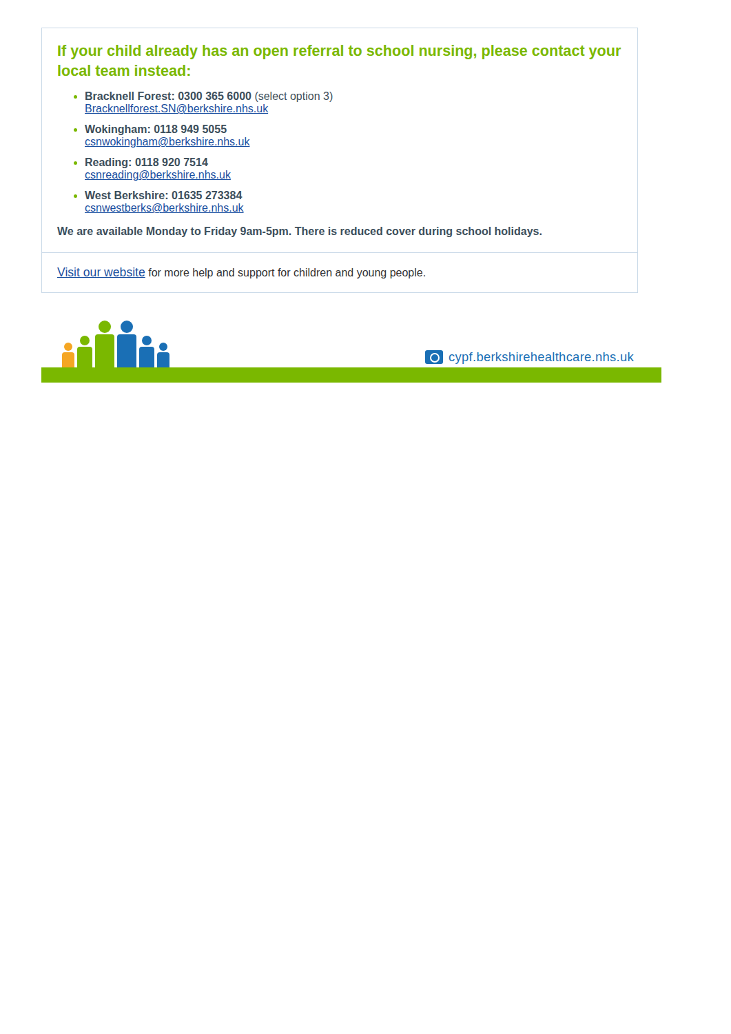If your child already has an open referral to school nursing, please contact your local team instead:
Bracknell Forest: 0300 365 6000 (select option 3)
Bracknellforest.SN@berkshire.nhs.uk
Wokingham: 0118 949 5055
csnwokingham@berkshire.nhs.uk
Reading: 0118 920 7514
csnreading@berkshire.nhs.uk
West Berkshire: 01635 273384
csnwestberks@berkshire.nhs.uk
We are available Monday to Friday 9am-5pm. There is reduced cover during school holidays.
Visit our website for more help and support for children and young people.
cypf.berkshirehealthcare.nhs.uk